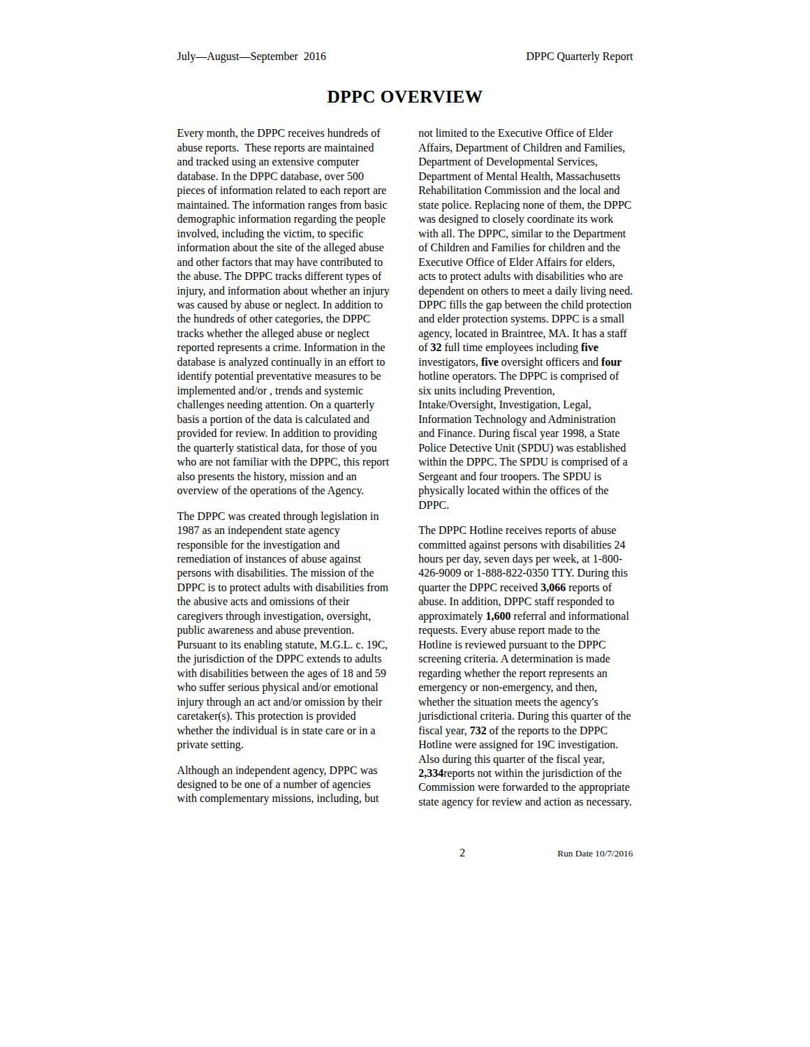July—August—September 2016 DPPC Quarterly Report
DPPC OVERVIEW
Every month, the DPPC receives hundreds of abuse reports. These reports are maintained and tracked using an extensive computer database. In the DPPC database, over 500 pieces of information related to each report are maintained. The information ranges from basic demographic information regarding the people involved, including the victim, to specific information about the site of the alleged abuse and other factors that may have contributed to the abuse. The DPPC tracks different types of injury, and information about whether an injury was caused by abuse or neglect. In addition to the hundreds of other categories, the DPPC tracks whether the alleged abuse or neglect reported represents a crime. Information in the database is analyzed continually in an effort to identify potential preventative measures to be implemented and/or , trends and systemic challenges needing attention. On a quarterly basis a portion of the data is calculated and provided for review. In addition to providing the quarterly statistical data, for those of you who are not familiar with the DPPC, this report also presents the history, mission and an overview of the operations of the Agency.
The DPPC was created through legislation in 1987 as an independent state agency responsible for the investigation and remediation of instances of abuse against persons with disabilities. The mission of the DPPC is to protect adults with disabilities from the abusive acts and omissions of their caregivers through investigation, oversight, public awareness and abuse prevention. Pursuant to its enabling statute, M.G.L. c. 19C, the jurisdiction of the DPPC extends to adults with disabilities between the ages of 18 and 59 who suffer serious physical and/or emotional injury through an act and/or omission by their caretaker(s). This protection is provided whether the individual is in state care or in a private setting.
Although an independent agency, DPPC was designed to be one of a number of agencies with complementary missions, including, but not limited to the Executive Office of Elder Affairs, Department of Children and Families, Department of Developmental Services, Department of Mental Health, Massachusetts Rehabilitation Commission and the local and state police. Replacing none of them, the DPPC was designed to closely coordinate its work with all. The DPPC, similar to the Department of Children and Families for children and the Executive Office of Elder Affairs for elders, acts to protect adults with disabilities who are dependent on others to meet a daily living need. DPPC fills the gap between the child protection and elder protection systems. DPPC is a small agency, located in Braintree, MA. It has a staff of 32 full time employees including five investigators, five oversight officers and four hotline operators. The DPPC is comprised of six units including Prevention, Intake/Oversight, Investigation, Legal, Information Technology and Administration and Finance. During fiscal year 1998, a State Police Detective Unit (SPDU) was established within the DPPC. The SPDU is comprised of a Sergeant and four troopers. The SPDU is physically located within the offices of the DPPC.
The DPPC Hotline receives reports of abuse committed against persons with disabilities 24 hours per day, seven days per week, at 1-800-426-9009 or 1-888-822-0350 TTY. During this quarter the DPPC received 3,066 reports of abuse. In addition, DPPC staff responded to approximately 1,600 referral and informational requests. Every abuse report made to the Hotline is reviewed pursuant to the DPPC screening criteria. A determination is made regarding whether the report represents an emergency or non-emergency, and then, whether the situation meets the agency's jurisdictional criteria. During this quarter of the fiscal year, 732 of the reports to the DPPC Hotline were assigned for 19C investigation. Also during this quarter of the fiscal year, 2,334reports not within the jurisdiction of the Commission were forwarded to the appropriate state agency for review and action as necessary.
2 Run Date 10/7/2016